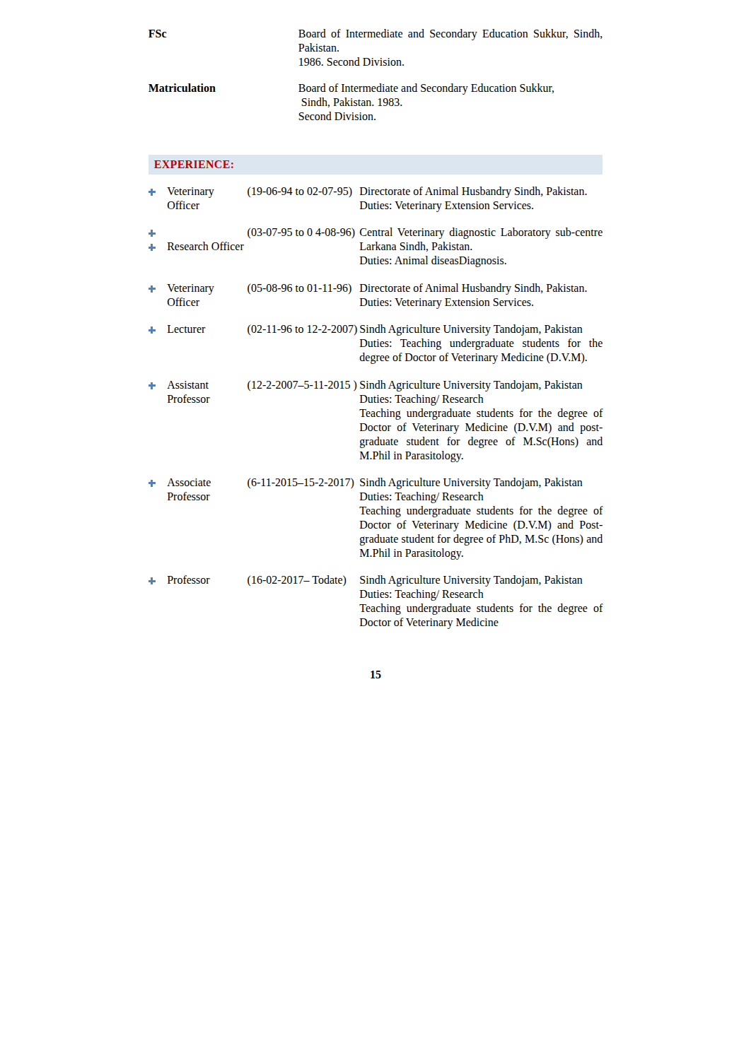| FSc | Board of Intermediate and Secondary Education Sukkur, Sindh, Pakistan. 1986. Second Division. |
| Matriculation | Board of Intermediate and Secondary Education Sukkur, Sindh, Pakistan. 1983. Second Division. |
EXPERIENCE:
| | Veterinary Officer | (19-06-94 to 02-07-95) | Directorate of Animal Husbandry Sindh, Pakistan. Duties: Veterinary Extension Services. |
| | Research Officer | (03-07-95 to 0 4-08-96) | Central Veterinary diagnostic Laboratory sub-centre Larkana Sindh, Pakistan. Duties: Animal diseasDiagnosis. |
| | Veterinary Officer | (05-08-96 to 01-11-96) | Directorate of Animal Husbandry Sindh, Pakistan. Duties: Veterinary Extension Services. |
| | Lecturer | (02-11-96 to 12-2-2007) | Sindh Agriculture University Tandojam, Pakistan Duties: Teaching undergraduate students for the degree of Doctor of Veterinary Medicine (D.V.M). |
| | Assistant Professor | (12-2-2007–5-11-2015 ) | Sindh Agriculture University Tandojam, Pakistan Duties: Teaching/ Research Teaching undergraduate students for the degree of Doctor of Veterinary Medicine (D.V.M) and post-graduate student for degree of M.Sc(Hons) and M.Phil in Parasitology. |
| | Associate Professor | (6-11-2015–15-2-2017) | Sindh Agriculture University Tandojam, Pakistan Duties: Teaching/ Research Teaching undergraduate students for the degree of Doctor of Veterinary Medicine (D.V.M) and Post-graduate student for degree of PhD, M.Sc (Hons) and M.Phil in Parasitology. |
| | Professor | (16-02-2017– Todate) | Sindh Agriculture University Tandojam, Pakistan Duties: Teaching/ Research Teaching undergraduate students for the degree of Doctor of Veterinary Medicine |
15